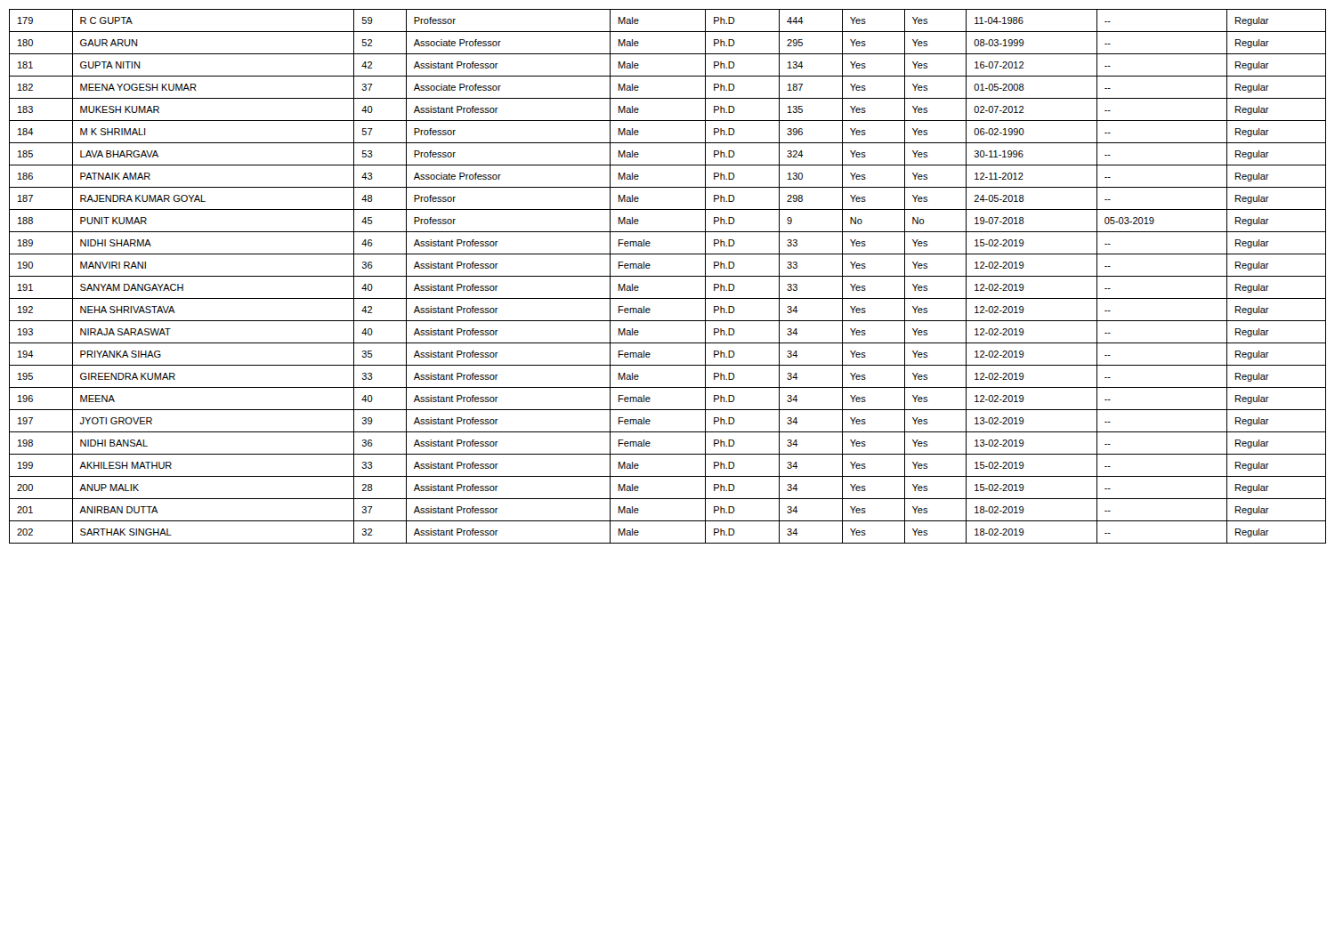| 179 | R C GUPTA | 59 | Professor | Male | Ph.D | 444 | Yes | Yes | 11-04-1986 | -- | Regular |
| 180 | GAUR ARUN | 52 | Associate Professor | Male | Ph.D | 295 | Yes | Yes | 08-03-1999 | -- | Regular |
| 181 | GUPTA NITIN | 42 | Assistant Professor | Male | Ph.D | 134 | Yes | Yes | 16-07-2012 | -- | Regular |
| 182 | MEENA YOGESH KUMAR | 37 | Associate Professor | Male | Ph.D | 187 | Yes | Yes | 01-05-2008 | -- | Regular |
| 183 | MUKESH KUMAR | 40 | Assistant Professor | Male | Ph.D | 135 | Yes | Yes | 02-07-2012 | -- | Regular |
| 184 | M K SHRIMALI | 57 | Professor | Male | Ph.D | 396 | Yes | Yes | 06-02-1990 | -- | Regular |
| 185 | LAVA BHARGAVA | 53 | Professor | Male | Ph.D | 324 | Yes | Yes | 30-11-1996 | -- | Regular |
| 186 | PATNAIK AMAR | 43 | Associate Professor | Male | Ph.D | 130 | Yes | Yes | 12-11-2012 | -- | Regular |
| 187 | RAJENDRA KUMAR GOYAL | 48 | Professor | Male | Ph.D | 298 | Yes | Yes | 24-05-2018 | -- | Regular |
| 188 | PUNIT KUMAR | 45 | Professor | Male | Ph.D | 9 | No | No | 19-07-2018 | 05-03-2019 | Regular |
| 189 | NIDHI SHARMA | 46 | Assistant Professor | Female | Ph.D | 33 | Yes | Yes | 15-02-2019 | -- | Regular |
| 190 | MANVIRI RANI | 36 | Assistant Professor | Female | Ph.D | 33 | Yes | Yes | 12-02-2019 | -- | Regular |
| 191 | SANYAM DANGAYACH | 40 | Assistant Professor | Male | Ph.D | 33 | Yes | Yes | 12-02-2019 | -- | Regular |
| 192 | NEHA SHRIVASTAVA | 42 | Assistant Professor | Female | Ph.D | 34 | Yes | Yes | 12-02-2019 | -- | Regular |
| 193 | NIRAJA SARASWAT | 40 | Assistant Professor | Male | Ph.D | 34 | Yes | Yes | 12-02-2019 | -- | Regular |
| 194 | PRIYANKA SIHAG | 35 | Assistant Professor | Female | Ph.D | 34 | Yes | Yes | 12-02-2019 | -- | Regular |
| 195 | GIREENDRA KUMAR | 33 | Assistant Professor | Male | Ph.D | 34 | Yes | Yes | 12-02-2019 | -- | Regular |
| 196 | MEENA | 40 | Assistant Professor | Female | Ph.D | 34 | Yes | Yes | 12-02-2019 | -- | Regular |
| 197 | JYOTI GROVER | 39 | Assistant Professor | Female | Ph.D | 34 | Yes | Yes | 13-02-2019 | -- | Regular |
| 198 | NIDHI BANSAL | 36 | Assistant Professor | Female | Ph.D | 34 | Yes | Yes | 13-02-2019 | -- | Regular |
| 199 | AKHILESH MATHUR | 33 | Assistant Professor | Male | Ph.D | 34 | Yes | Yes | 15-02-2019 | -- | Regular |
| 200 | ANUP MALIK | 28 | Assistant Professor | Male | Ph.D | 34 | Yes | Yes | 15-02-2019 | -- | Regular |
| 201 | ANIRBAN DUTTA | 37 | Assistant Professor | Male | Ph.D | 34 | Yes | Yes | 18-02-2019 | -- | Regular |
| 202 | SARTHAK SINGHAL | 32 | Assistant Professor | Male | Ph.D | 34 | Yes | Yes | 18-02-2019 | -- | Regular |